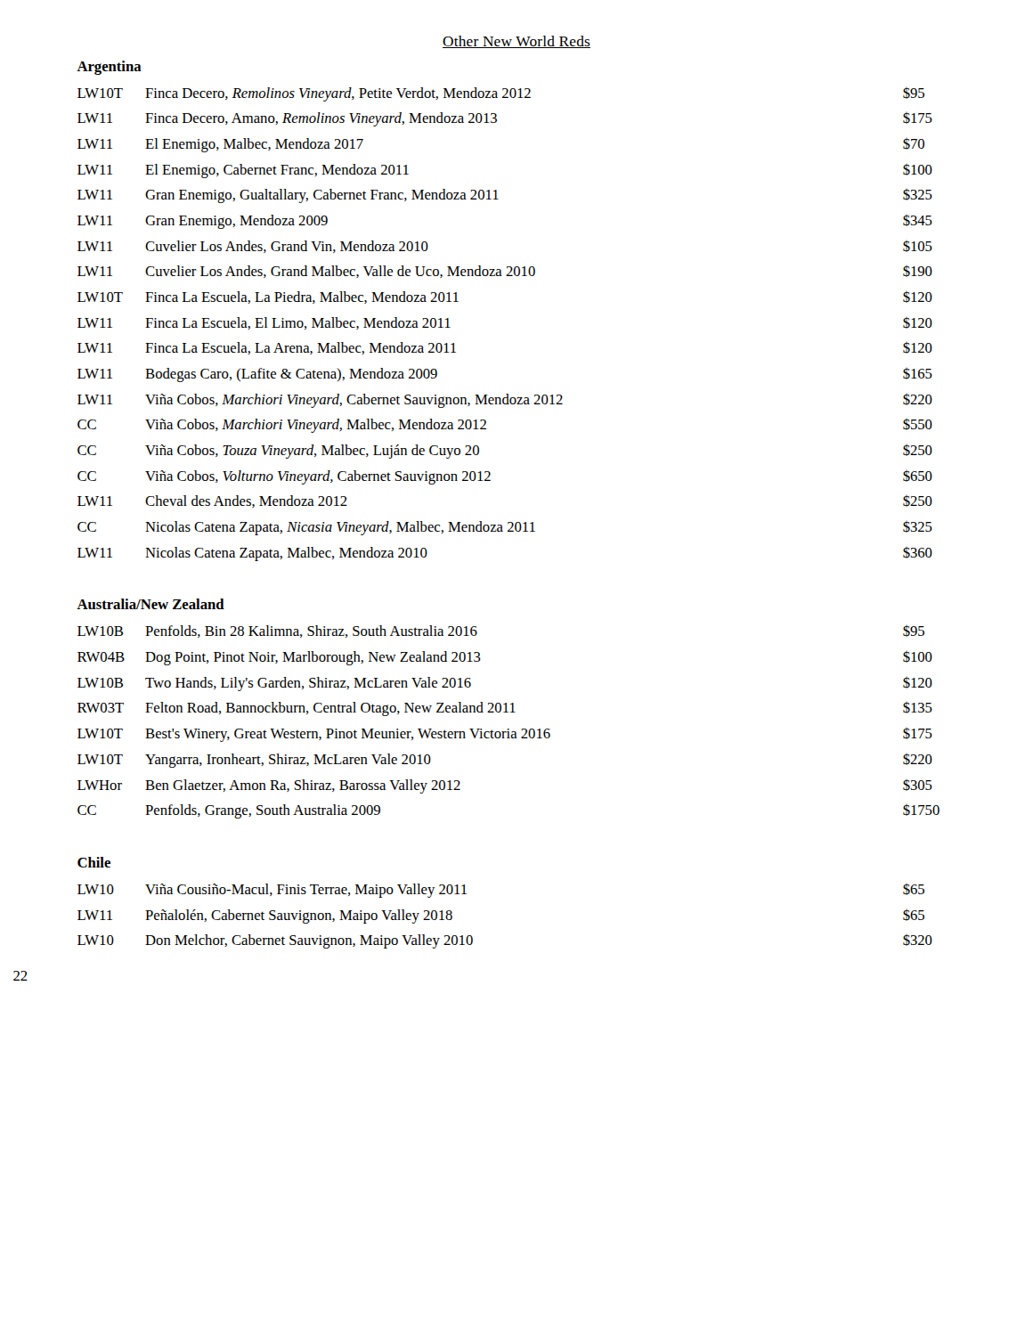Other New World Reds
Argentina
| LW10T | Finca Decero , Remolinos Vineyard , Petite Verdot, Mendoza 2012 | $95 |
| LW11 | Finca Decero, Amano, Remolinos Vineyard , Mendoza 2013 | $175 |
| LW11 | El Enemigo, Malbec, Mendoza 2017 | $70 |
| LW11 | El Enemigo, Cabernet Franc, Mendoza 2011 | $100 |
| LW11 | Gran Enemigo, Gualtallary, Cabernet Franc, Mendoza 2011 | $325 |
| LW11 | Gran Enemigo, Mendoza 2009 | $345 |
| LW11 | Cuvelier Los Andes, Grand Vin, Mendoza 2010 | $105 |
| LW11 | Cuvelier Los Andes, Grand Malbec, Valle de Uco, Mendoza 2010 | $190 |
| LW10T | Finca La Escuela, La Piedra, Malbec, Mendoza 2011 | $120 |
| LW11 | Finca La Escuela, El Limo, Malbec, Mendoza 2011 | $120 |
| LW11 | Finca La Escuela, La Arena, Malbec, Mendoza 2011 | $120 |
| LW11 | Bodegas Caro, (Lafite & Catena), Mendoza 2009 | $165 |
| LW11 | Viña Cobos, Marchiori Vineyard , Cabernet Sauvignon, Mendoza 2012 | $220 |
| CC | Viña Cobos, Marchiori Vineyard, Malbec, Mendoza 2012 | $550 |
| CC | Viña Cobos, Touza Vineyard , Malbec, Luján de Cuyo 20 | $250 |
| CC | Viña Cobos, Volturno Vineyard, Cabernet Sauvignon 2012 | $650 |
| LW11 | Cheval des Andes, Mendoza 2012 | $250 |
| CC | Nicolas Catena Zapata , Nicasia Vineyard , Malbec, Mendoza 2011 | $325 |
| LW11 | Nicolas Catena Zapata, Malbec, Mendoza 2010 | $360 |
Australia/New Zealand
| LW10B | Penfolds, Bin 28 Kalimna, Shiraz, South Australia 2016 | $95 |
| RW04B | Dog Point, Pinot Noir, Marlborough, New Zealand 2013 | $100 |
| LW10B | Two Hands, Lily's Garden, Shiraz, McLaren Vale 2016 | $120 |
| RW03T | Felton Road, Bannockburn, Central Otago, New Zealand 2011 | $135 |
| LW10T | Best's Winery, Great Western, Pinot Meunier, Western Victoria 2016 | $175 |
| LW10T | Yangarra, Ironheart, Shiraz, McLaren Vale 2010 | $220 |
| LWHor | Ben Glaetzer, Amon Ra, Shiraz, Barossa Valley 2012 | $305 |
| CC | Penfolds, Grange, South Australia 2009 | $1750 |
Chile
| LW10 | Viña Cousiño-Macul, Finis Terrae, Maipo Valley 2011 | $65 |
| LW11 | Peñalolén, Cabernet Sauvignon, Maipo Valley 2018 | $65 |
| LW10 | Don Melchor, Cabernet Sauvignon, Maipo Valley 2010 | $320 |
22